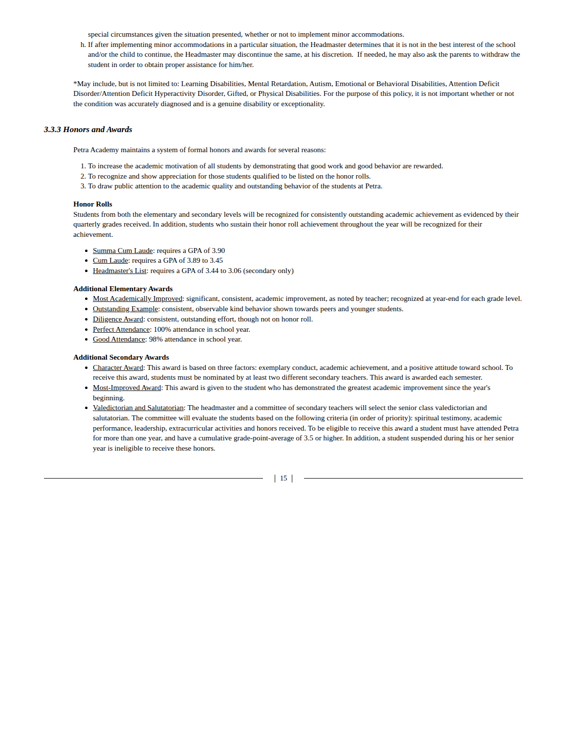special circumstances given the situation presented, whether or not to implement minor accommodations.
If after implementing minor accommodations in a particular situation, the Headmaster determines that it is not in the best interest of the school and/or the child to continue, the Headmaster may discontinue the same, at his discretion. If needed, he may also ask the parents to withdraw the student in order to obtain proper assistance for him/her.
*May include, but is not limited to: Learning Disabilities, Mental Retardation, Autism, Emotional or Behavioral Disabilities, Attention Deficit Disorder/Attention Deficit Hyperactivity Disorder, Gifted, or Physical Disabilities. For the purpose of this policy, it is not important whether or not the condition was accurately diagnosed and is a genuine disability or exceptionality.
3.3.3 Honors and Awards
Petra Academy maintains a system of formal honors and awards for several reasons:
To increase the academic motivation of all students by demonstrating that good work and good behavior are rewarded.
To recognize and show appreciation for those students qualified to be listed on the honor rolls.
To draw public attention to the academic quality and outstanding behavior of the students at Petra.
Honor Rolls
Students from both the elementary and secondary levels will be recognized for consistently outstanding academic achievement as evidenced by their quarterly grades received. In addition, students who sustain their honor roll achievement throughout the year will be recognized for their achievement.
Summa Cum Laude: requires a GPA of 3.90
Cum Laude: requires a GPA of 3.89 to 3.45
Headmaster's List: requires a GPA of 3.44 to 3.06 (secondary only)
Additional Elementary Awards
Most Academically Improved: significant, consistent, academic improvement, as noted by teacher; recognized at year-end for each grade level.
Outstanding Example: consistent, observable kind behavior shown towards peers and younger students.
Diligence Award: consistent, outstanding effort, though not on honor roll.
Perfect Attendance: 100% attendance in school year.
Good Attendance: 98% attendance in school year.
Additional Secondary Awards
Character Award: This award is based on three factors: exemplary conduct, academic achievement, and a positive attitude toward school. To receive this award, students must be nominated by at least two different secondary teachers. This award is awarded each semester.
Most-Improved Award: This award is given to the student who has demonstrated the greatest academic improvement since the year's beginning.
Valedictorian and Salutatorian: The headmaster and a committee of secondary teachers will select the senior class valedictorian and salutatorian. The committee will evaluate the students based on the following criteria (in order of priority): spiritual testimony, academic performance, leadership, extracurricular activities and honors received. To be eligible to receive this award a student must have attended Petra for more than one year, and have a cumulative grade-point-average of 3.5 or higher. In addition, a student suspended during his or her senior year is ineligible to receive these honors.
15